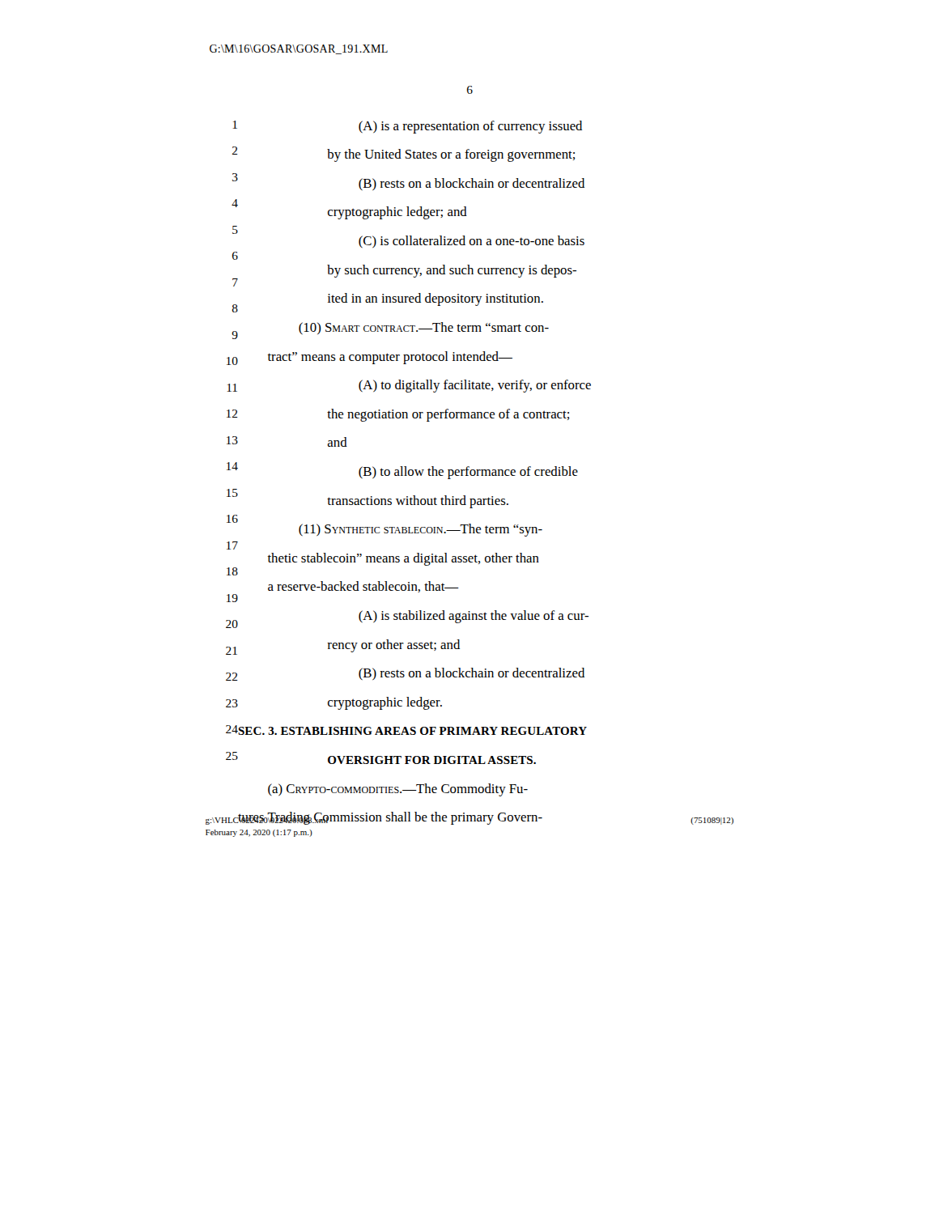G:\M\16\GOSAR\GOSAR_191.XML
6
| 1 2 3 4 5 6 7 8 9 10 11 12 13 14 15 16 17 18 19 20 21 22 23 24 25 | (A) is a representation of currency issued by the United States or a foreign government; (B) rests on a blockchain or decentralized cryptographic ledger; and (C) is collateralized on a one-to-one basis by such currency, and such currency is depos- ited in an insured depository institution. (10) Smart contract. —The term “smart con- tract” means a computer protocol intended— (A) to digitally facilitate, verify, or enforce the negotiation or performance of a contract; and (B) to allow the performance of credible transactions without third parties. (11) Synthetic stablecoin. —The term “syn- thetic stablecoin” means a digital asset, other than a reserve-backed stablecoin, that— (A) is stabilized against the value of a cur- rency or other asset; and (B) rests on a blockchain or decentralized cryptographic ledger. SEC. 3. ESTABLISHING AREAS OF PRIMARY REGULATORY OVERSIGHT FOR DIGITAL ASSETS. (a) Crypto-commodities. —The Commodity Fu- tures Trading Commission shall be the primary Govern- |
g:\VHLC\022420\022420.088.xml
February 24, 2020 (1:17 p.m.)
(751089|12)